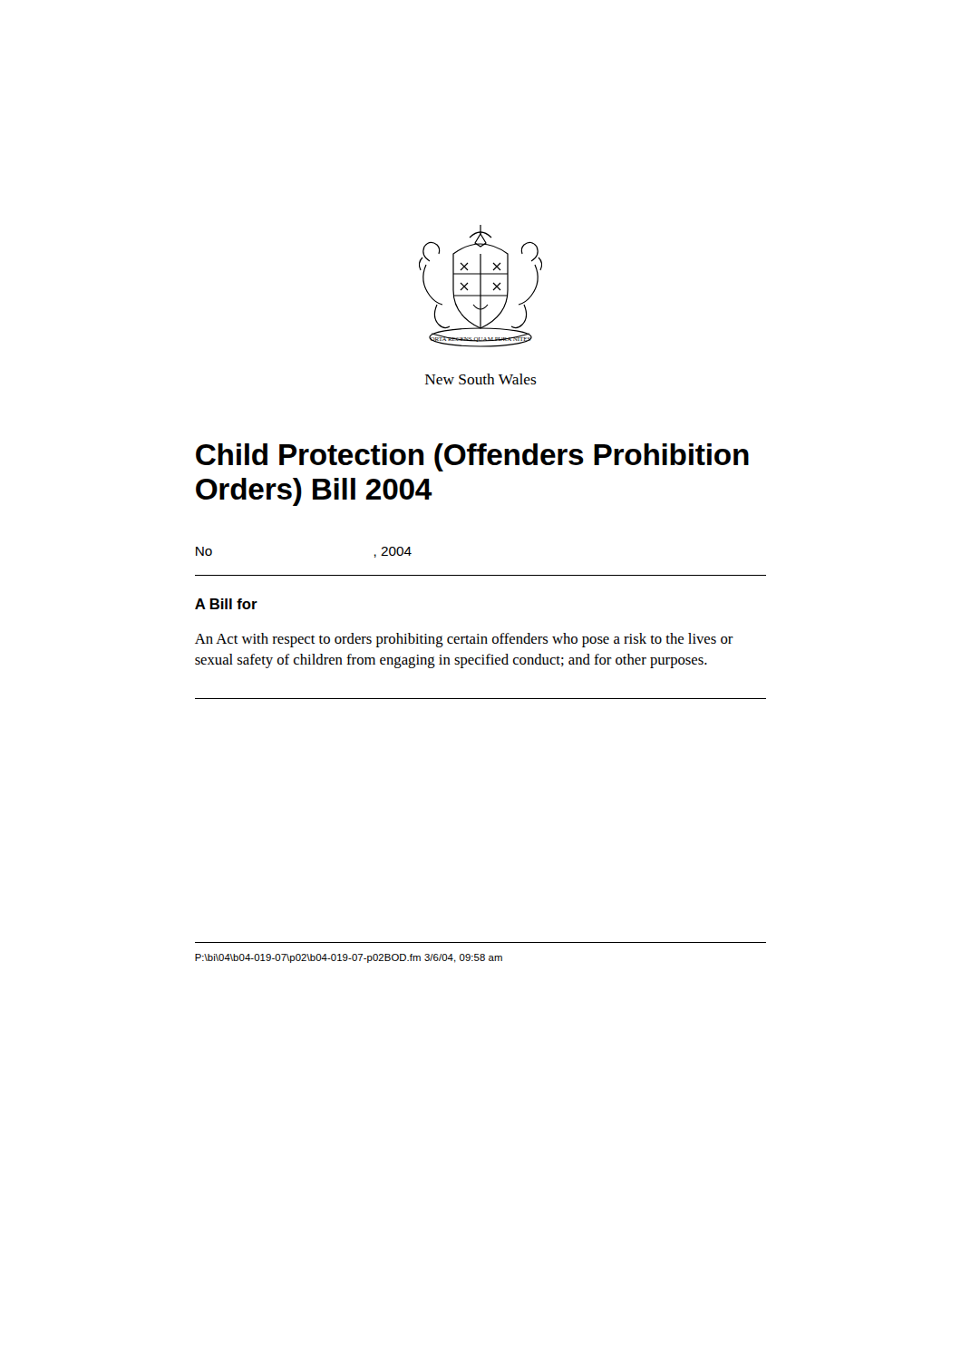New South Wales
Child Protection (Offenders Prohibition Orders) Bill 2004
No, 2004
A Bill for
An Act with respect to orders prohibiting certain offenders who pose a risk to the lives or sexual safety of children from engaging in specified conduct; and for other purposes.
P:\bi\04\b04-019-07\p02\b04-019-07-p02BOD.fm 3/6/04, 09:58 am